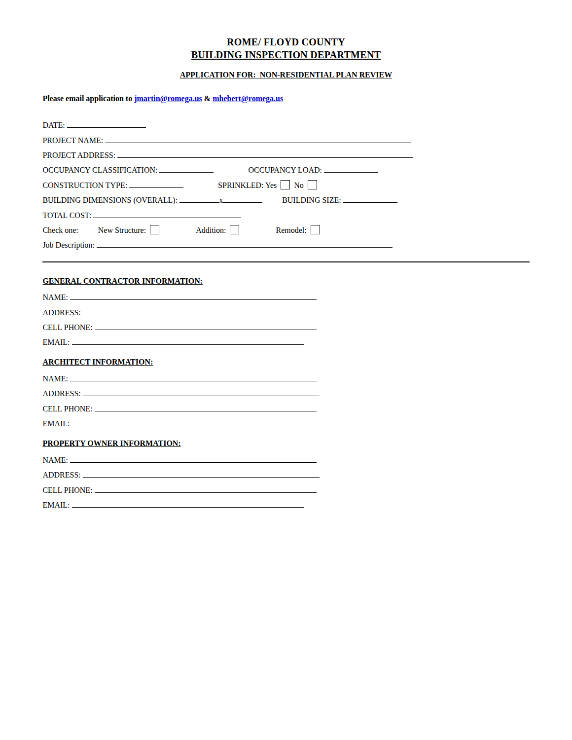ROME/ FLOYD COUNTY
BUILDING INSPECTION DEPARTMENT
APPLICATION FOR: NON-RESIDENTIAL PLAN REVIEW
Please email application to jmartin@romega.us & mhebert@romega.us
DATE:
PROJECT NAME:
PROJECT ADDRESS:
OCCUPANCY CLASSIFICATION: OCCUPANCY LOAD:
CONSTRUCTION TYPE: SPRINKLED: Yes No
BUILDING DIMENSIONS (OVERALL): x BUILDING SIZE:
TOTAL COST:
Check one: New Structure: Addition: Remodel:
Job Description:
GENERAL CONTRACTOR INFORMATION:
NAME:
ADDRESS:
CELL PHONE:
EMAIL:
ARCHITECT INFORMATION:
NAME:
ADDRESS:
CELL PHONE:
EMAIL:
PROPERTY OWNER INFORMATION:
NAME:
ADDRESS:
CELL PHONE:
EMAIL: